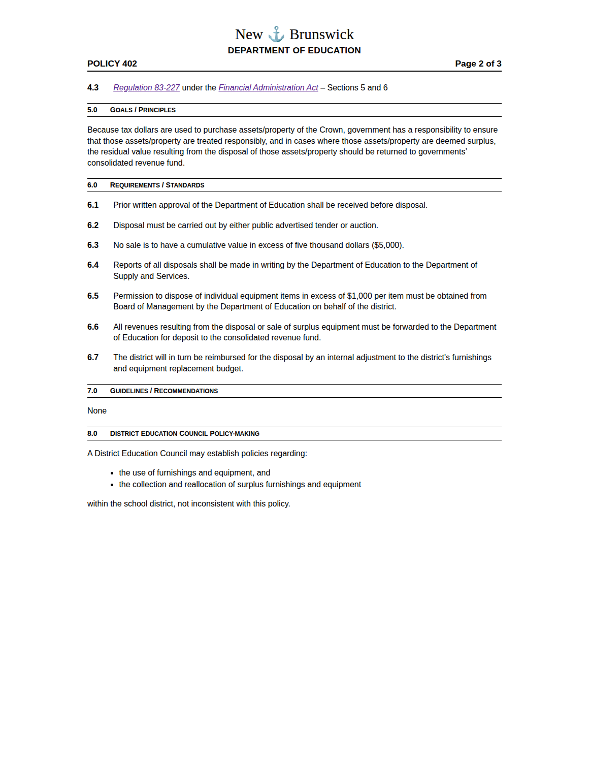New ⚓ Brunswick
DEPARTMENT OF EDUCATION
POLICY 402 Page 2 of 3
4.3
Regulation 83-227 under the Financial Administration Act – Sections 5 and 6
5.0 GOALS / PRINCIPLES
Because tax dollars are used to purchase assets/property of the Crown, government has a responsibility to ensure that those assets/property are treated responsibly, and in cases where those assets/property are deemed surplus, the residual value resulting from the disposal of those assets/property should be returned to governments’ consolidated revenue fund.
6.0 REQUIREMENTS / STANDARDS
6.1
Prior written approval of the Department of Education shall be received before disposal.
6.2
Disposal must be carried out by either public advertised tender or auction.
6.3
No sale is to have a cumulative value in excess of five thousand dollars ($5,000).
6.4
Reports of all disposals shall be made in writing by the Department of Education to the Department of Supply and Services.
6.5
Permission to dispose of individual equipment items in excess of $1,000 per item must be obtained from Board of Management by the Department of Education on behalf of the district.
6.6
All revenues resulting from the disposal or sale of surplus equipment must be forwarded to the Department of Education for deposit to the consolidated revenue fund.
6.7
The district will in turn be reimbursed for the disposal by an internal adjustment to the district's furnishings and equipment replacement budget.
7.0 GUIDELINES / RECOMMENDATIONS
None
8.0 DISTRICT EDUCATION COUNCIL POLICY-MAKING
A District Education Council may establish policies regarding:
the use of furnishings and equipment, and
the collection and reallocation of surplus furnishings and equipment
within the school district, not inconsistent with this policy.